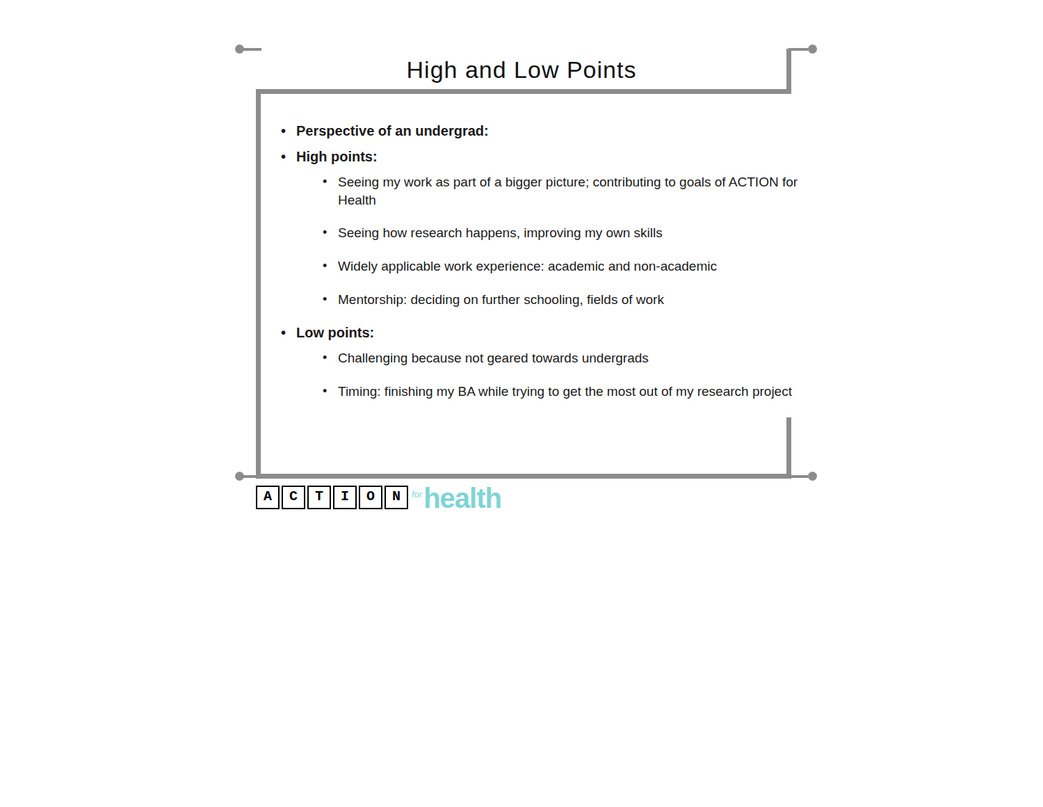High and Low Points
Perspective of an undergrad:
High points:
Seeing my work as part of a bigger picture; contributing to goals of ACTION for Health
Seeing how research happens, improving my own skills
Widely applicable work experience: academic and non-academic
Mentorship: deciding on further schooling, fields of work
Low points:
Challenging because not geared towards undergrads
Timing: finishing my BA while trying to get the most out of my research project
ACTION
for
health